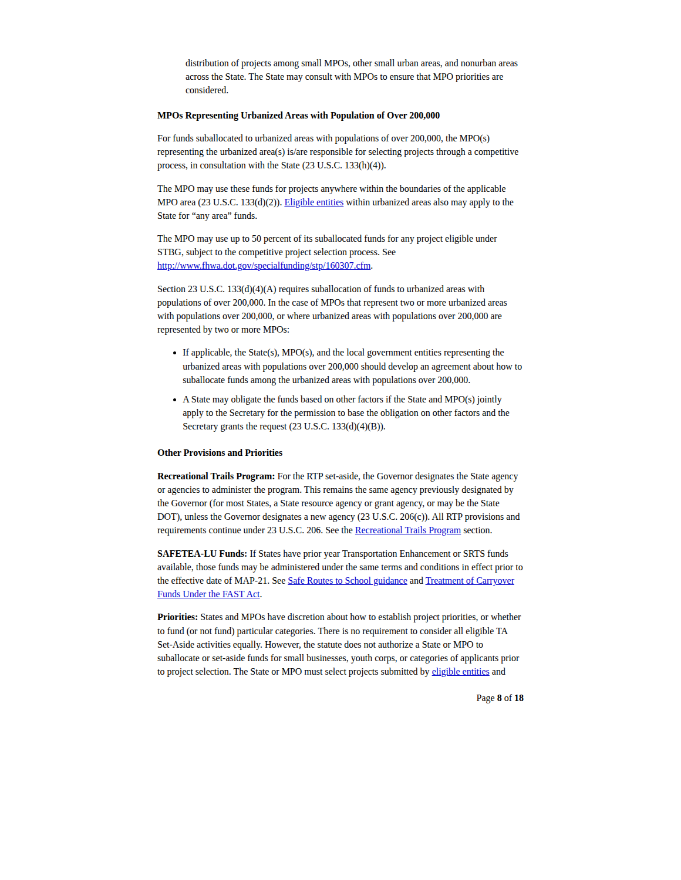distribution of projects among small MPOs, other small urban areas, and nonurban areas across the State. The State may consult with MPOs to ensure that MPO priorities are considered.
MPOs Representing Urbanized Areas with Population of Over 200,000
For funds suballocated to urbanized areas with populations of over 200,000, the MPO(s) representing the urbanized area(s) is/are responsible for selecting projects through a competitive process, in consultation with the State (23 U.S.C. 133(h)(4)).
The MPO may use these funds for projects anywhere within the boundaries of the applicable MPO area (23 U.S.C. 133(d)(2)). Eligible entities within urbanized areas also may apply to the State for “any area” funds.
The MPO may use up to 50 percent of its suballocated funds for any project eligible under STBG, subject to the competitive project selection process. See http://www.fhwa.dot.gov/specialfunding/stp/160307.cfm.
Section 23 U.S.C. 133(d)(4)(A) requires suballocation of funds to urbanized areas with populations of over 200,000. In the case of MPOs that represent two or more urbanized areas with populations over 200,000, or where urbanized areas with populations over 200,000 are represented by two or more MPOs:
If applicable, the State(s), MPO(s), and the local government entities representing the urbanized areas with populations over 200,000 should develop an agreement about how to suballocate funds among the urbanized areas with populations over 200,000.
A State may obligate the funds based on other factors if the State and MPO(s) jointly apply to the Secretary for the permission to base the obligation on other factors and the Secretary grants the request (23 U.S.C. 133(d)(4)(B)).
Other Provisions and Priorities
Recreational Trails Program: For the RTP set-aside, the Governor designates the State agency or agencies to administer the program. This remains the same agency previously designated by the Governor (for most States, a State resource agency or grant agency, or may be the State DOT), unless the Governor designates a new agency (23 U.S.C. 206(c)). All RTP provisions and requirements continue under 23 U.S.C. 206. See the Recreational Trails Program section.
SAFETEA-LU Funds: If States have prior year Transportation Enhancement or SRTS funds available, those funds may be administered under the same terms and conditions in effect prior to the effective date of MAP-21. See Safe Routes to School guidance and Treatment of Carryover Funds Under the FAST Act.
Priorities: States and MPOs have discretion about how to establish project priorities, or whether to fund (or not fund) particular categories. There is no requirement to consider all eligible TA Set-Aside activities equally. However, the statute does not authorize a State or MPO to suballocate or set-aside funds for small businesses, youth corps, or categories of applicants prior to project selection. The State or MPO must select projects submitted by eligible entities and
Page 8 of 18